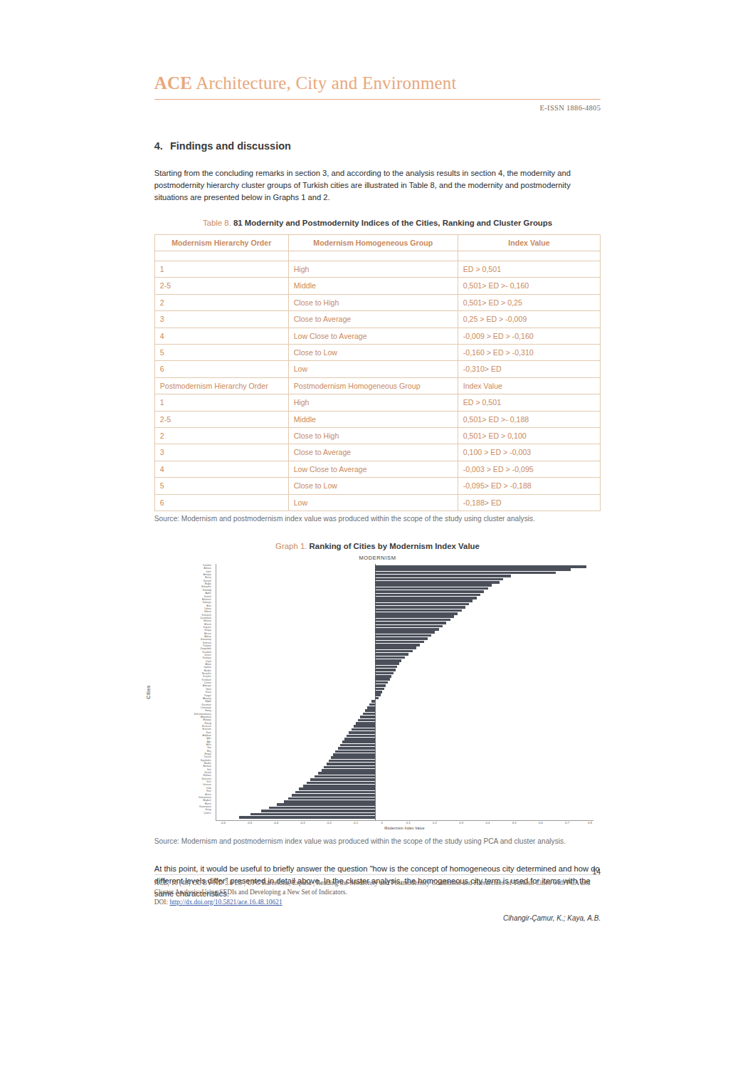ACE Architecture, City and Environment
E-ISSN 1886-4805
4. Findings and discussion
Starting from the concluding remarks in section 3, and according to the analysis results in section 4, the modernity and postmodernity hierarchy cluster groups of Turkish cities are illustrated in Table 8, and the modernity and postmodernity situations are presented below in Graphs 1 and 2.
Table 8. 81 Modernity and Postmodernity Indices of the Cities, Ranking and Cluster Groups
| Modernism Hierarchy Order | Modernism Homogeneous Group | Index Value |
| --- | --- | --- |
| 1 | High | ED > 0,501 |
| 2-5 | Middle | 0,501> ED >- 0,160 |
| 2 | Close to High | 0,501> ED > 0,25 |
| 3 | Close to Average | 0,25 > ED > -0,009 |
| 4 | Low Close to Average | -0,009 > ED > -0,160 |
| 5 | Close to Low | -0,160 > ED > -0,310 |
| 6 | Low | -0,310> ED |
| Postmodernism Hierarchy Order | Postmodernism Homogeneous Group | Index Value |
| 1 | High | ED > 0,501 |
| 2-5 | Middle | 0,501> ED >- 0,188 |
| 2 | Close to High | 0,501> ED > 0,100 |
| 3 | Close to Average | 0,100 > ED > -0,003 |
| 4 | Low Close to Average | -0,003 > ED > -0,095 |
| 5 | Close to Low | -0,095> ED > -0,188 |
| 6 | Low | -0,188> ED |
Source: Modernism and postmodernism index value was produced within the scope of the study using cluster analysis.
Graph 1. Ranking of Cities by Modernism Index Value
MODERNISM
Cities
İstanbul Ankara İzmir Antalya Bursa Kocaeli Muğla Eskişehir Tekirdağ Aydın Denizli Balıkesir Sakarya Bolu Yalova Edirne Kırklareli Çanakkale Manisa Bilecik Kayseri Konya Mersin Adana Gaziantep Samsun Trabzon Zonguldak Karabük Düzce Kütahya Uşak Afyon Isparta Burdur Nevşehir Kırşehir Kırıkkale Çorum Amasya Tokat Sivas Yozgat Aksaray Niğde Karaman Osmaniye Hatay Kahramanmaraş Adıyaman Malatya Elazığ Erzincan Erzurum Kars Ardahan Iğdır Ağrı Bitlis Van Muş Bingöl Tunceli Diyarbakır Mardin Batman Siirt Şırnak Hakkari Şanlıurfa Kilis Giresun Ordu Rize Artvin Gümüşhane Bayburt Bartın Kastamonu Sinop Çankırı
-0,6
-0,5
-0,4
-0,3
-0,2
-0,1
0
0,1
0,2
0,3
0,4
0,5
0,6
0,7
0,8
Modernism Index Value
Source: Modernism and postmodernism index value was produced within the scope of the study using PCA and cluster analysis.
At this point, it would be useful to briefly answer the question "how is the concept of homogeneous city determined and how do different levels differ" presented in detail above. In the cluster analysis, the homogeneous city term is used for items with the same characteristics.
14
ACE, 16 (48) CC BY-ND 3.0 ES | UPC Barcelona, España | Reading the Modernity and Postmodernity Conditions and Hierarchies of Turkish Cities with PCA and Cluster Analysis: Using SEDIs and Developing a New Set of Indicators.
DOI: http://dx.doi.org/10.5821/ace.16.48.10621
Cihangir-Çamur, K.; Kaya, A.B.